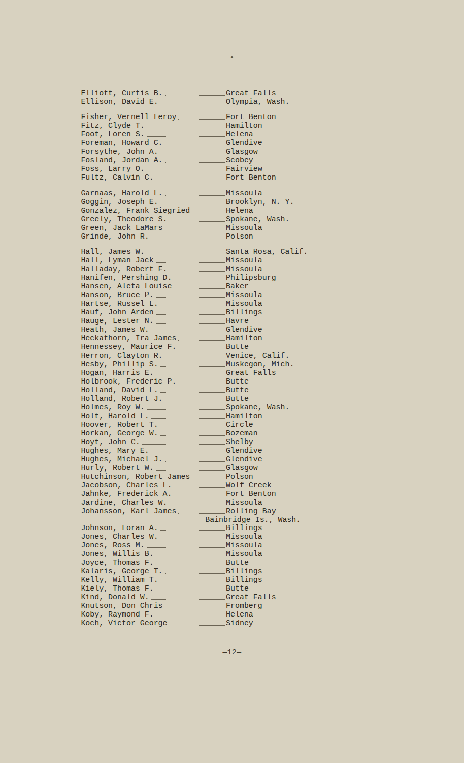•
| Elliott, Curtis B. | Great Falls |
| Ellison, David E. | Olympia, Wash. |
| Fisher, Vernell Leroy | Fort Benton |
| Fitz, Clyde T. | Hamilton |
| Foot, Loren S. | Helena |
| Foreman, Howard C. | Glendive |
| Forsythe, John A. | Glasgow |
| Fosland, Jordan A. | Scobey |
| Foss, Larry O. | Fairview |
| Fultz, Calvin C. | Fort Benton |
| Garnaas, Harold L. | Missoula |
| Goggin, Joseph E. | Brooklyn, N. Y. |
| Gonzalez, Frank Siegried | Helena |
| Greely, Theodore S. | Spokane, Wash. |
| Green, Jack LaMars | Missoula |
| Grinde, John R. | Polson |
| Hall, James W. | Santa Rosa, Calif. |
| Hall, Lyman Jack | Missoula |
| Halladay, Robert F. | Missoula |
| Hanifen, Pershing D. | Philipsburg |
| Hansen, Aleta Louise | Baker |
| Hanson, Bruce P. | Missoula |
| Hartse, Russel L. | Missoula |
| Hauf, John Arden | Billings |
| Hauge, Lester N. | Havre |
| Heath, James W. | Glendive |
| Heckathorn, Ira James | Hamilton |
| Hennessey, Maurice F. | Butte |
| Herron, Clayton R. | Venice, Calif. |
| Hesby, Phillip S. | Muskegon, Mich. |
| Hogan, Harris E. | Great Falls |
| Holbrook, Frederic P. | Butte |
| Holland, David L. | Butte |
| Holland, Robert J. | Butte |
| Holmes, Roy W. | Spokane, Wash. |
| Holt, Harold L. | Hamilton |
| Hoover, Robert T. | Circle |
| Horkan, George W. | Bozeman |
| Hoyt, John C. | Shelby |
| Hughes, Mary E. | Glendive |
| Hughes, Michael J. | Glendive |
| Hurly, Robert W. | Glasgow |
| Hutchinson, Robert James | Polson |
| Jacobson, Charles L. | Wolf Creek |
| Jahnke, Frederick A. | Fort Benton |
| Jardine, Charles W. | Missoula |
| Johansson, Karl James | Rolling Bay |
Bainbridge Is., Wash.
| Johnson, Loran A. | Billings |
| Jones, Charles W. | Missoula |
| Jones, Ross M. | Missoula |
| Jones, Willis B. | Missoula |
| Joyce, Thomas F. | Butte |
| Kalaris, George T. | Billings |
| Kelly, William T. | Billings |
| Kiely, Thomas F. | Butte |
| Kind, Donald W. | Great Falls |
| Knutson, Don Chris | Fromberg |
| Koby, Raymond F. | Helena |
| Koch, Victor George | Sidney |
—12—